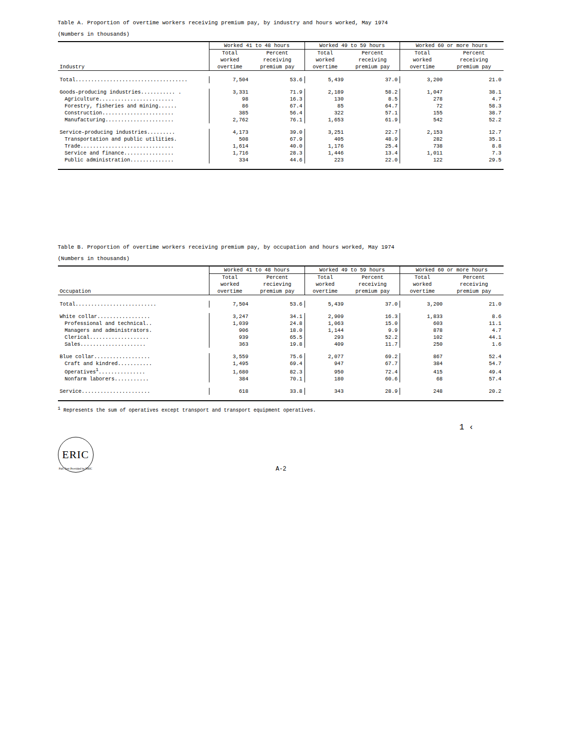Table A. Proportion of overtime workers receiving premium pay, by industry and hours worked, May 1974
(Numbers in thousands)
| | Worked 41 to 48 hours | Worked 49 to 59 hours | Worked 60 or more hours |
| --- | --- | --- | --- |
| Total | Percent | Total | Percent | Total | Percent |
| worked | receiving | worked | receiving | worked | receiving |
| Industry | overtime | premium pay | overtime | premium pay | overtime | premium pay |
| Total .................................... | 7,504 | 53.6 | 5,439 | 37.0 | 3,200 | 21.0 |
| Goods-producing industries ........... . | 3,331 | 71.9 | 2,189 | 58.2 | 1,047 | 38.1 |
| Agriculture ........................ | 98 | 16.3 | 130 | 8.5 | 278 | 4.7 |
| Forestry, fisheries and mining ...... | 86 | 67.4 | 85 | 64.7 | 72 | 58.3 |
| Construction ....................... | 385 | 56.4 | 322 | 57.1 | 155 | 38.7 |
| Manufacturing ...................... | 2,762 | 76.1 | 1,653 | 61.9 | 542 | 52.2 |
| Service-producing industries ......... | 4,173 | 39.0 | 3,251 | 22.7 | 2,153 | 12.7 |
| Transportation and public utilities. | 508 | 67.9 | 405 | 48.9 | 282 | 35.1 |
| Trade .............................. | 1,614 | 40.0 | 1,176 | 25.4 | 738 | 8.8 |
| Service and finance ................ | 1,716 | 28.3 | 1,446 | 13.4 | 1,011 | 7.3 |
| Public administration .............. | 334 | 44.6 | 223 | 22.0 | 122 | 29.5 |
Table B. Proportion of overtime workers receiving premium pay, by occupation and hours worked, May 1974
(Numbers in thousands)
| | Worked 41 to 48 hours | Worked 49 to 59 hours | Worked 60 or more hours |
| --- | --- | --- | --- |
| Total | Percent | Total | Percent | Total | Percent |
| worked | recieving | worked | receiving | worked | receiving |
| Occupation | overtime | premium pay | overtime | premium pay | overtime | premium pay |
| Total .......................... | 7,504 | 53.6 | 5,439 | 37.0 | 3,200 | 21.0 |
| White collar ................. | 3,247 | 34.1 | 2,909 | 16.3 | 1,833 | 8.6 |
| Professional and technical.. | 1,039 | 24.8 | 1,063 | 15.0 | 603 | 11.1 |
| Managers and administrators. | 906 | 18.0 | 1,144 | 9.9 | 878 | 4.7 |
| Clerical ................... | 939 | 65.5 | 293 | 52.2 | 102 | 44.1 |
| Sales ..................... | 363 | 19.8 | 409 | 11.7 | 250 | 1.6 |
| Blue collar .................. | 3,559 | 75.6 | 2,077 | 69.2 | 867 | 52.4 |
| Craft and kindred ........... | 1,495 | 69.4 | 947 | 67.7 | 384 | 54.7 |
| Operatives 1 ............... | 1,680 | 82.3 | 950 | 72.4 | 415 | 49.4 |
| Nonfarm laborers ........... | 384 | 70.1 | 180 | 60.6 | 68 | 57.4 |
| Service ...................... | 618 | 33.8 | 343 | 28.9 | 248 | 20.2 |
1 Represents the sum of operatives except transport and transport equipment operatives.
1 ‹
ERIC Full Text Provided by ERIC
A-2